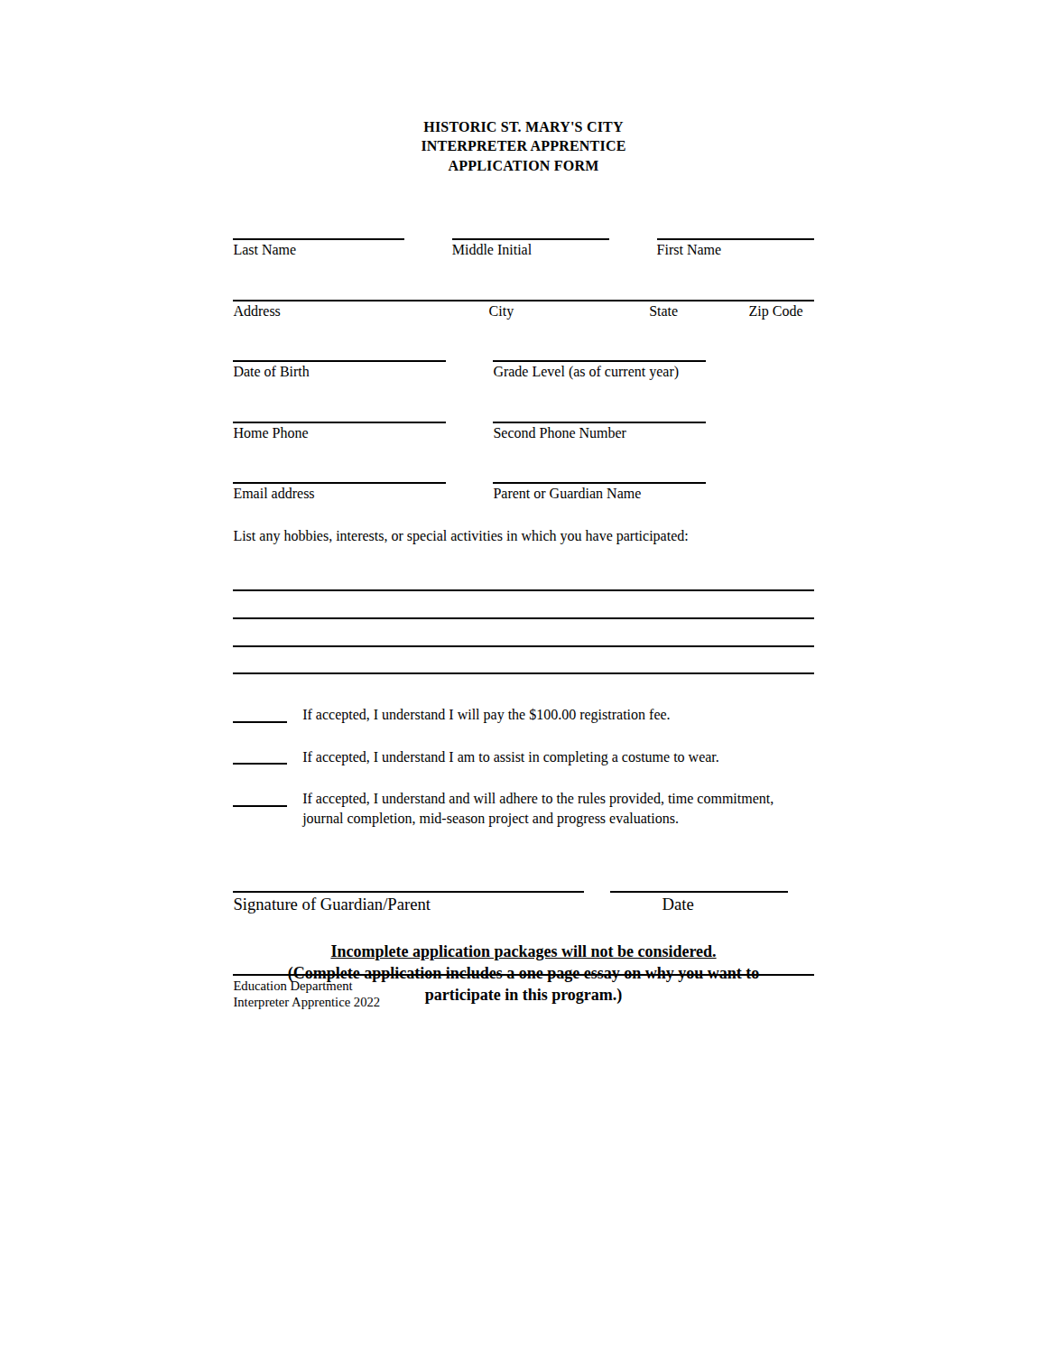HISTORIC ST. MARY'S CITY INTERPRETER APPRENTICE APPLICATION FORM
Last Name
Middle Initial
First Name
Address
City
State
Zip Code
Date of Birth
Grade Level (as of current year)
Home Phone
Second Phone Number
Email address
Parent or Guardian Name
List any hobbies, interests, or special activities in which you have participated:
If accepted, I understand I will pay the $100.00 registration fee.
If accepted, I understand I am to assist in completing a costume to wear.
If accepted, I understand and will adhere to the rules provided, time commitment, journal completion, mid-season project and progress evaluations.
Signature of Guardian/Parent
Date
Incomplete application packages will not be considered.
(Complete application includes a one page essay on why you want to
participate in this program.)
Education Department
Interpreter Apprentice 2022